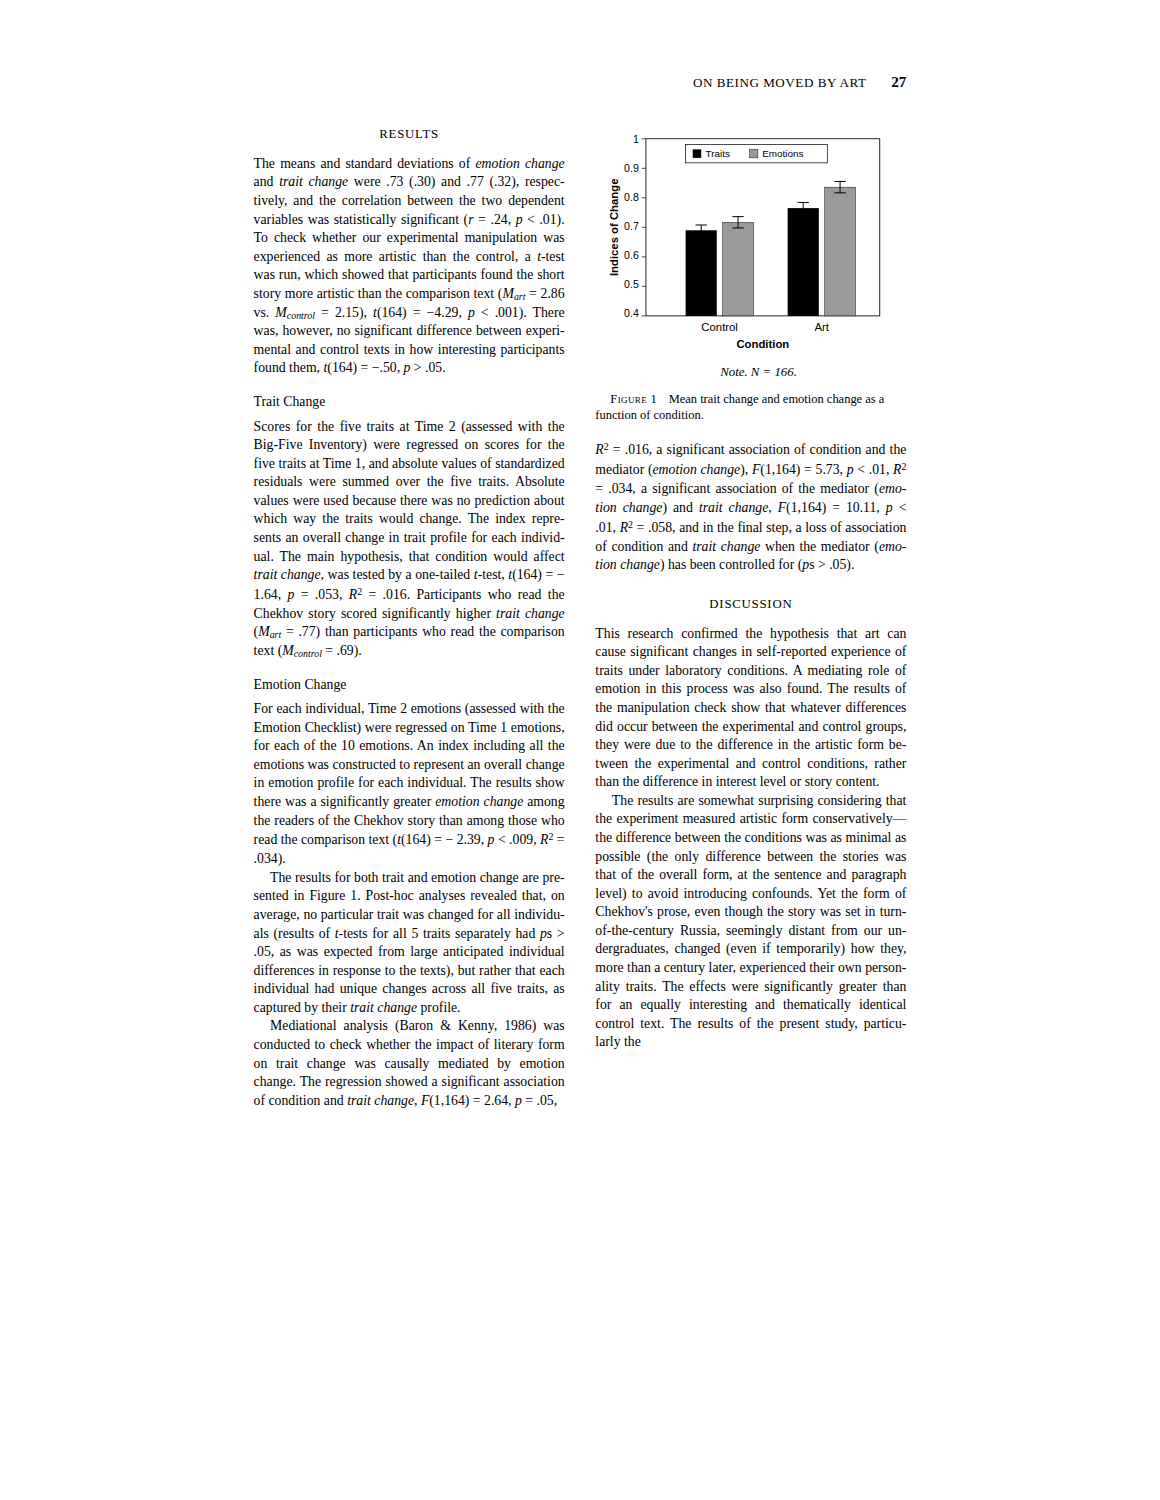ON BEING MOVED BY ART 27
Results
The means and standard deviations of emotion change and trait change were .73 (.30) and .77 (.32), respectively, and the correlation between the two dependent variables was statistically significant (r = .24, p < .01). To check whether our experimental manipulation was experienced as more artistic than the control, a t-test was run, which showed that participants found the short story more artistic than the comparison text (Mart = 2.86 vs. Mcontrol = 2.15), t(164) = −4.29, p < .001). There was, however, no significant difference between experimental and control texts in how interesting participants found them, t(164) = −.50, p > .05.
Trait Change
Scores for the five traits at Time 2 (assessed with the Big-Five Inventory) were regressed on scores for the five traits at Time 1, and absolute values of standardized residuals were summed over the five traits. Absolute values were used because there was no prediction about which way the traits would change. The index represents an overall change in trait profile for each individual. The main hypothesis, that condition would affect trait change, was tested by a one-tailed t-test, t(164) = − 1.64, p = .053, R 2 = .016. Participants who read the Chekhov story scored significantly higher trait change (Mart = .77) than participants who read the comparison text (Mcontrol = .69).
Emotion Change
For each individual, Time 2 emotions (assessed with the Emotion Checklist) were regressed on Time 1 emotions, for each of the 10 emotions. An index including all the emotions was constructed to represent an overall change in emotion profile for each individual. The results show there was a significantly greater emotion change among the readers of the Chekhov story than among those who read the comparison text (t(164) = − 2.39, p < .009, R 2 = .034).
The results for both trait and emotion change are presented in Figure 1. Post-hoc analyses revealed that, on average, no particular trait was changed for all individuals (results of t-tests for all 5 traits separately had ps > .05, as was expected from large anticipated individual differences in response to the texts), but rather that each individual had unique changes across all five traits, as captured by their trait change profile.
Mediational analysis (Baron & Kenny, 1986) was conducted to check whether the impact of literary form on trait change was causally mediated by emotion change. The regression showed a significant association of condition and trait change, F(1,164) = 2.64, p = .05,
1 0.9 0.8 0.7 0.6 0.5 0.4 Indices of Change Traits Emotions Control Art Condition
Note. N = 166.
Figure 1 Mean trait change and emotion change as a function of condition.
R 2 = .016, a significant association of condition and the mediator (emotion change), F(1,164) = 5.73, p < .01, R 2 = .034, a significant association of the mediator (emotion change) and trait change, F(1,164) = 10.11, p < .01, R 2 = .058, and in the final step, a loss of association of condition and trait change when the mediator (emotion change) has been controlled for (ps > .05).
Discussion
This research confirmed the hypothesis that art can cause significant changes in self-reported experience of traits under laboratory conditions. A mediating role of emotion in this process was also found. The results of the manipulation check show that whatever differences did occur between the experimental and control groups, they were due to the difference in the artistic form between the experimental and control conditions, rather than the difference in interest level or story content.
The results are somewhat surprising considering that the experiment measured artistic form conservatively—the difference between the conditions was as minimal as possible (the only difference between the stories was that of the overall form, at the sentence and paragraph level) to avoid introducing confounds. Yet the form of Chekhov's prose, even though the story was set in turn-of-the-century Russia, seemingly distant from our undergraduates, changed (even if temporarily) how they, more than a century later, experienced their own personality traits. The effects were significantly greater than for an equally interesting and thematically identical control text. The results of the present study, particularly the